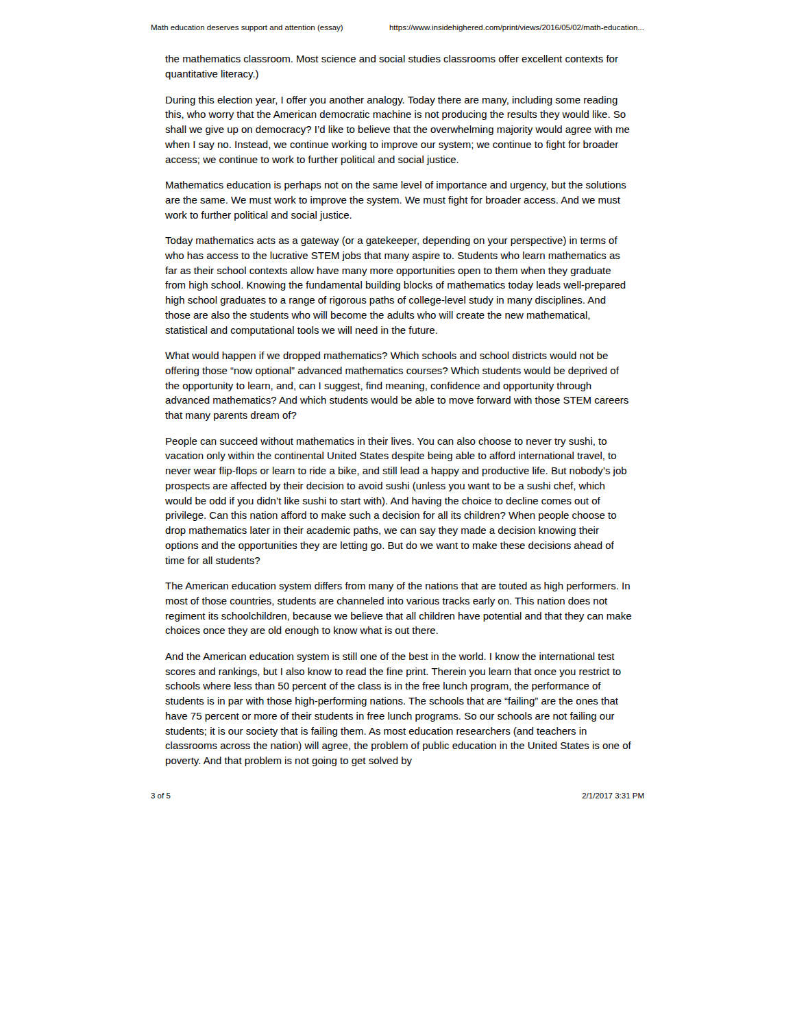Math education deserves support and attention (essay) https://www.insidehighered.com/print/views/2016/05/02/math-education...
the mathematics classroom. Most science and social studies classrooms offer excellent contexts for quantitative literacy.)
During this election year, I offer you another analogy. Today there are many, including some reading this, who worry that the American democratic machine is not producing the results they would like. So shall we give up on democracy? I’d like to believe that the overwhelming majority would agree with me when I say no. Instead, we continue working to improve our system; we continue to fight for broader access; we continue to work to further political and social justice.
Mathematics education is perhaps not on the same level of importance and urgency, but the solutions are the same. We must work to improve the system. We must fight for broader access. And we must work to further political and social justice.
Today mathematics acts as a gateway (or a gatekeeper, depending on your perspective) in terms of who has access to the lucrative STEM jobs that many aspire to. Students who learn mathematics as far as their school contexts allow have many more opportunities open to them when they graduate from high school. Knowing the fundamental building blocks of mathematics today leads well-prepared high school graduates to a range of rigorous paths of college-level study in many disciplines. And those are also the students who will become the adults who will create the new mathematical, statistical and computational tools we will need in the future.
What would happen if we dropped mathematics? Which schools and school districts would not be offering those “now optional” advanced mathematics courses? Which students would be deprived of the opportunity to learn, and, can I suggest, find meaning, confidence and opportunity through advanced mathematics? And which students would be able to move forward with those STEM careers that many parents dream of?
People can succeed without mathematics in their lives. You can also choose to never try sushi, to vacation only within the continental United States despite being able to afford international travel, to never wear flip-flops or learn to ride a bike, and still lead a happy and productive life. But nobody’s job prospects are affected by their decision to avoid sushi (unless you want to be a sushi chef, which would be odd if you didn’t like sushi to start with). And having the choice to decline comes out of privilege. Can this nation afford to make such a decision for all its children? When people choose to drop mathematics later in their academic paths, we can say they made a decision knowing their options and the opportunities they are letting go. But do we want to make these decisions ahead of time for all students?
The American education system differs from many of the nations that are touted as high performers. In most of those countries, students are channeled into various tracks early on. This nation does not regiment its schoolchildren, because we believe that all children have potential and that they can make choices once they are old enough to know what is out there.
And the American education system is still one of the best in the world. I know the international test scores and rankings, but I also know to read the fine print. Therein you learn that once you restrict to schools where less than 50 percent of the class is in the free lunch program, the performance of students is in par with those high-performing nations. The schools that are “failing” are the ones that have 75 percent or more of their students in free lunch programs. So our schools are not failing our students; it is our society that is failing them. As most education researchers (and teachers in classrooms across the nation) will agree, the problem of public education in the United States is one of poverty. And that problem is not going to get solved by
3 of 5 2/1/2017 3:31 PM